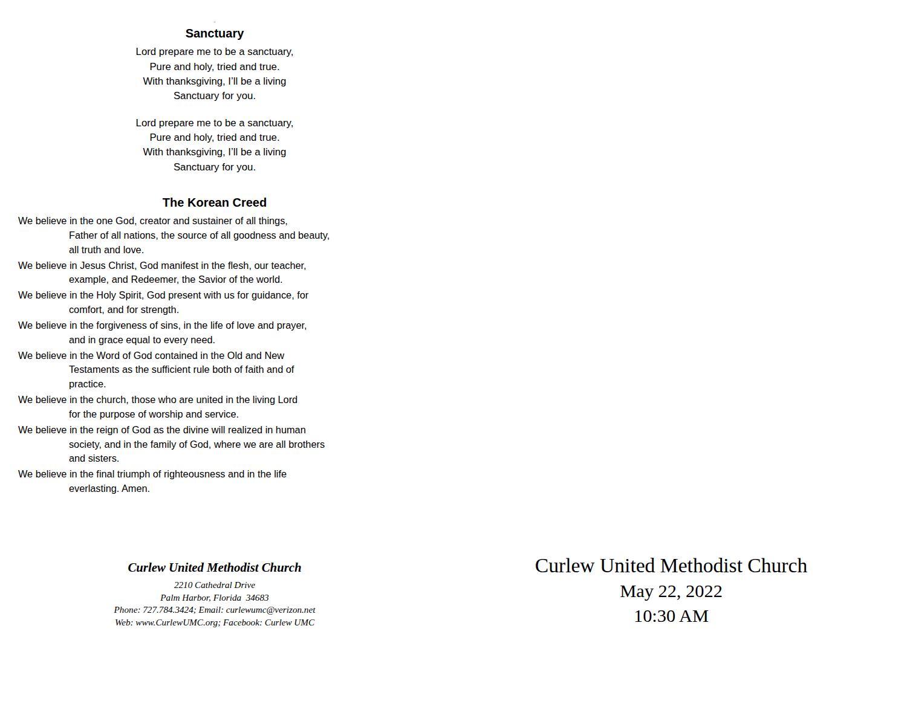·
Sanctuary
Lord prepare me to be a sanctuary,
Pure and holy, tried and true.
With thanksgiving, I’ll be a living
Sanctuary for you.
Lord prepare me to be a sanctuary,
Pure and holy, tried and true.
With thanksgiving, I’ll be a living
Sanctuary for you.
The Korean Creed
We believe in the one God, creator and sustainer of all things,
Father of all nations, the source of all goodness and beauty,
all truth and love.
We believe in Jesus Christ, God manifest in the flesh, our teacher,
example, and Redeemer, the Savior of the world.
We believe in the Holy Spirit, God present with us for guidance, for
comfort, and for strength.
We believe in the forgiveness of sins, in the life of love and prayer,
and in grace equal to every need.
We believe in the Word of God contained in the Old and New
Testaments as the sufficient rule both of faith and of
practice.
We believe in the church, those who are united in the living Lord
for the purpose of worship and service.
We believe in the reign of God as the divine will realized in human
society, and in the family of God, where we are all brothers
and sisters.
We believe in the final triumph of righteousness and in the life
everlasting. Amen.
Curlew United Methodist Church
2210 Cathedral Drive
Palm Harbor, Florida 34683
Phone: 727.784.3424; Email: curlewumc@verizon.net
Web: www.CurlewUMC.org; Facebook: Curlew UMC
Curlew United Methodist Church
May 22, 2022
10:30 AM